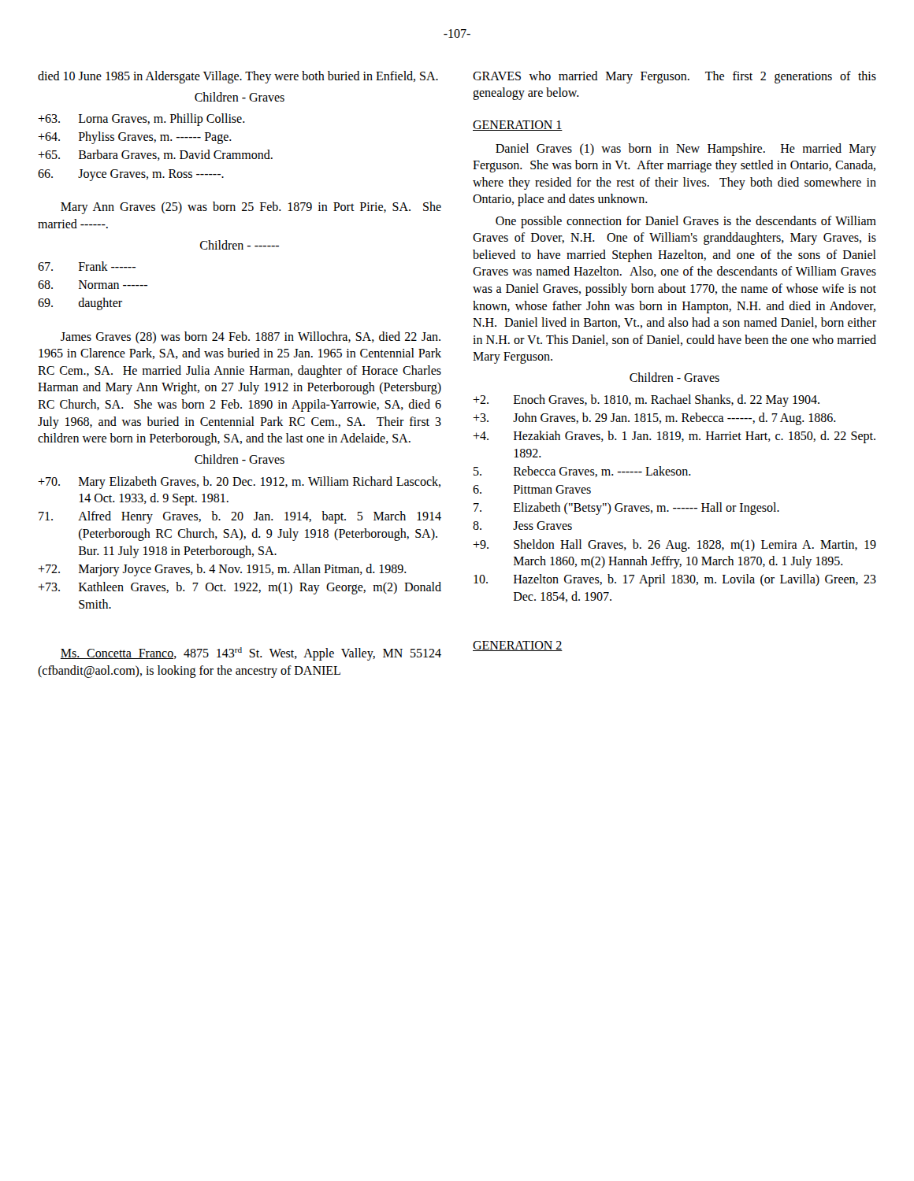-107-
died 10 June 1985 in Aldersgate Village. They were both buried in Enfield, SA.
Children - Graves
+63. Lorna Graves, m. Phillip Collise.
+64. Phyliss Graves, m. ------ Page.
+65. Barbara Graves, m. David Crammond.
66. Joyce Graves, m. Ross ------.
Mary Ann Graves (25) was born 25 Feb. 1879 in Port Pirie, SA. She married ------.
Children - ------
67. Frank ------
68. Norman ------
69. daughter
James Graves (28) was born 24 Feb. 1887 in Willochra, SA, died 22 Jan. 1965 in Clarence Park, SA, and was buried in 25 Jan. 1965 in Centennial Park RC Cem., SA. He married Julia Annie Harman, daughter of Horace Charles Harman and Mary Ann Wright, on 27 July 1912 in Peterborough (Petersburg) RC Church, SA. She was born 2 Feb. 1890 in Appila-Yarrowie, SA, died 6 July 1968, and was buried in Centennial Park RC Cem., SA. Their first 3 children were born in Peterborough, SA, and the last one in Adelaide, SA.
Children - Graves
+70. Mary Elizabeth Graves, b. 20 Dec. 1912, m. William Richard Lascock, 14 Oct. 1933, d. 9 Sept. 1981.
71. Alfred Henry Graves, b. 20 Jan. 1914, bapt. 5 March 1914 (Peterborough RC Church, SA), d. 9 July 1918 (Peterborough, SA). Bur. 11 July 1918 in Peterborough, SA.
+72. Marjory Joyce Graves, b. 4 Nov. 1915, m. Allan Pitman, d. 1989.
+73. Kathleen Graves, b. 7 Oct. 1922, m(1) Ray George, m(2) Donald Smith.
Ms. Concetta Franco, 4875 143rd St. West, Apple Valley, MN 55124 (cfbandit@aol.com), is looking for the ancestry of DANIEL
GRAVES who married Mary Ferguson. The first 2 generations of this genealogy are below.
GENERATION 1
Daniel Graves (1) was born in New Hampshire. He married Mary Ferguson. She was born in Vt. After marriage they settled in Ontario, Canada, where they resided for the rest of their lives. They both died somewhere in Ontario, place and dates unknown.
One possible connection for Daniel Graves is the descendants of William Graves of Dover, N.H. One of William's granddaughters, Mary Graves, is believed to have married Stephen Hazelton, and one of the sons of Daniel Graves was named Hazelton. Also, one of the descendants of William Graves was a Daniel Graves, possibly born about 1770, the name of whose wife is not known, whose father John was born in Hampton, N.H. and died in Andover, N.H. Daniel lived in Barton, Vt., and also had a son named Daniel, born either in N.H. or Vt. This Daniel, son of Daniel, could have been the one who married Mary Ferguson.
Children - Graves
+2. Enoch Graves, b. 1810, m. Rachael Shanks, d. 22 May 1904.
+3. John Graves, b. 29 Jan. 1815, m. Rebecca ------, d. 7 Aug. 1886.
+4. Hezakiah Graves, b. 1 Jan. 1819, m. Harriet Hart, c. 1850, d. 22 Sept. 1892.
5. Rebecca Graves, m. ------ Lakeson.
6. Pittman Graves
7. Elizabeth ("Betsy") Graves, m. ------ Hall or Ingesol.
8. Jess Graves
+9. Sheldon Hall Graves, b. 26 Aug. 1828, m(1) Lemira A. Martin, 19 March 1860, m(2) Hannah Jeffry, 10 March 1870, d. 1 July 1895.
10. Hazelton Graves, b. 17 April 1830, m. Lovila (or Lavilla) Green, 23 Dec. 1854, d. 1907.
GENERATION 2